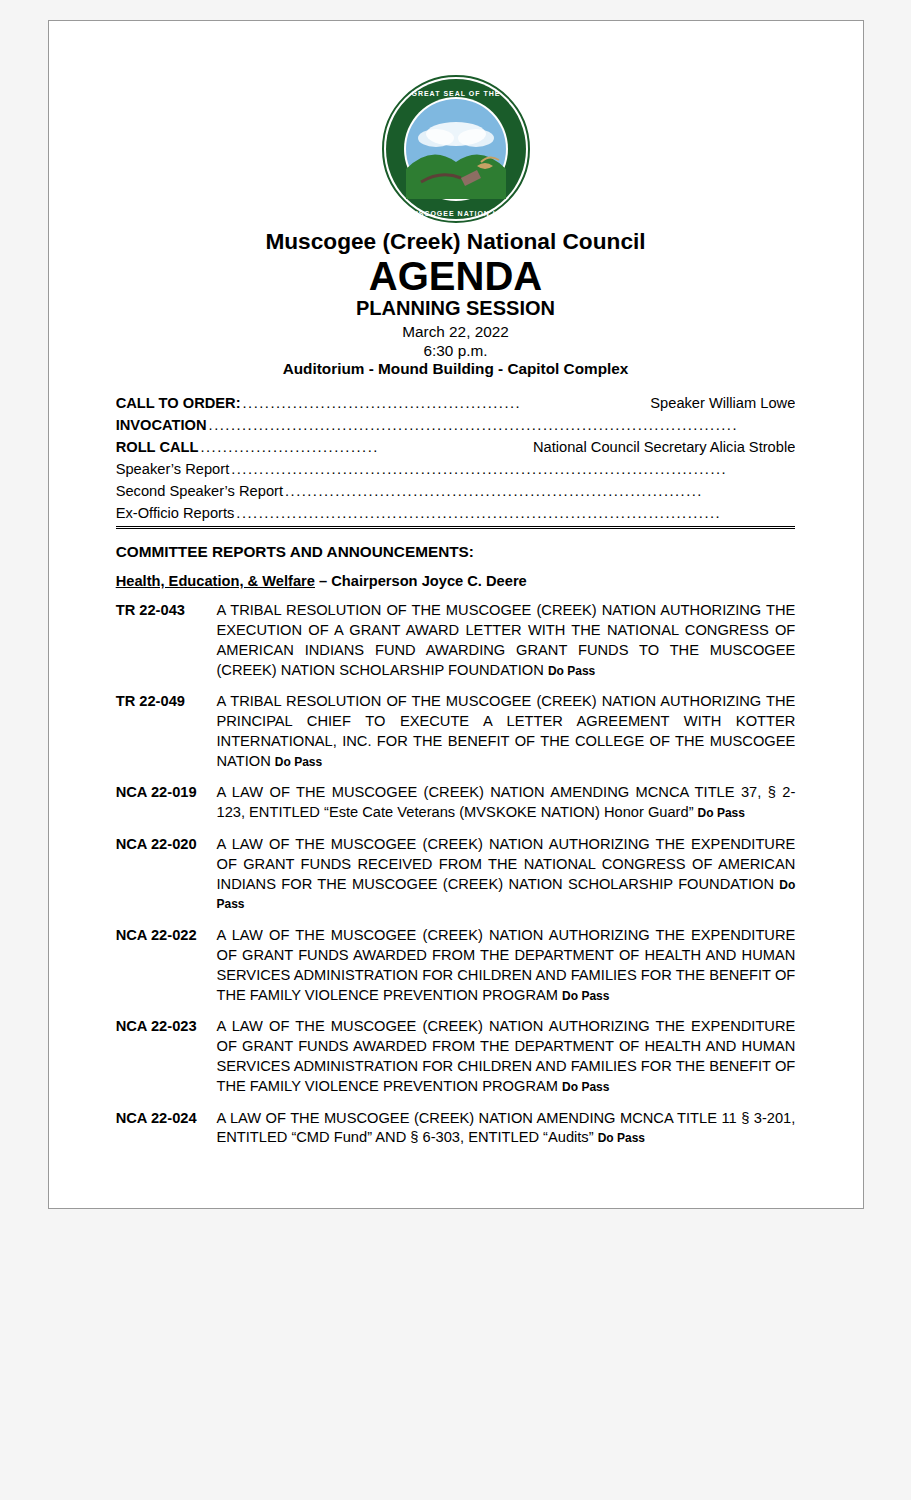GREAT SEAL OF THE MUSCOGEE NATION I.T.
Muscogee (Creek) National Council
AGENDA
PLANNING SESSION
March 22, 2022
6:30 p.m.
Auditorium - Mound Building - Capitol Complex
CALL TO ORDER: .................................................. Speaker William Lowe
INVOCATION ...............................................................................................
ROLL CALL ................................ National Council Secretary Alicia Stroble
Speaker’s Report .........................................................................................
Second Speaker’s Report ...........................................................................
Ex-Officio Reports .......................................................................................
COMMITTEE REPORTS AND ANNOUNCEMENTS:
Health, Education, & Welfare – Chairperson Joyce C. Deere
TR 22-043
A TRIBAL RESOLUTION OF THE MUSCOGEE (CREEK) NATION AUTHORIZING THE EXECUTION OF A GRANT AWARD LETTER WITH THE NATIONAL CONGRESS OF AMERICAN INDIANS FUND AWARDING GRANT FUNDS TO THE MUSCOGEE (CREEK) NATION SCHOLARSHIP FOUNDATION Do Pass
TR 22-049
A TRIBAL RESOLUTION OF THE MUSCOGEE (CREEK) NATION AUTHORIZING THE PRINCIPAL CHIEF TO EXECUTE A LETTER AGREEMENT WITH KOTTER INTERNATIONAL, INC. FOR THE BENEFIT OF THE COLLEGE OF THE MUSCOGEE NATION Do Pass
NCA 22-019
A LAW OF THE MUSCOGEE (CREEK) NATION AMENDING MCNCA TITLE 37, § 2-123, ENTITLED “Este Cate Veterans (MVSKOKE NATION) Honor Guard” Do Pass
NCA 22-020
A LAW OF THE MUSCOGEE (CREEK) NATION AUTHORIZING THE EXPENDITURE OF GRANT FUNDS RECEIVED FROM THE NATIONAL CONGRESS OF AMERICAN INDIANS FOR THE MUSCOGEE (CREEK) NATION SCHOLARSHIP FOUNDATION Do Pass
NCA 22-022
A LAW OF THE MUSCOGEE (CREEK) NATION AUTHORIZING THE EXPENDITURE OF GRANT FUNDS AWARDED FROM THE DEPARTMENT OF HEALTH AND HUMAN SERVICES ADMINISTRATION FOR CHILDREN AND FAMILIES FOR THE BENEFIT OF THE FAMILY VIOLENCE PREVENTION PROGRAM Do Pass
NCA 22-023
A LAW OF THE MUSCOGEE (CREEK) NATION AUTHORIZING THE EXPENDITURE OF GRANT FUNDS AWARDED FROM THE DEPARTMENT OF HEALTH AND HUMAN SERVICES ADMINISTRATION FOR CHILDREN AND FAMILIES FOR THE BENEFIT OF THE FAMILY VIOLENCE PREVENTION PROGRAM Do Pass
NCA 22-024
A LAW OF THE MUSCOGEE (CREEK) NATION AMENDING MCNCA TITLE 11 § 3-201, ENTITLED “CMD Fund” AND § 6-303, ENTITLED “Audits” Do Pass